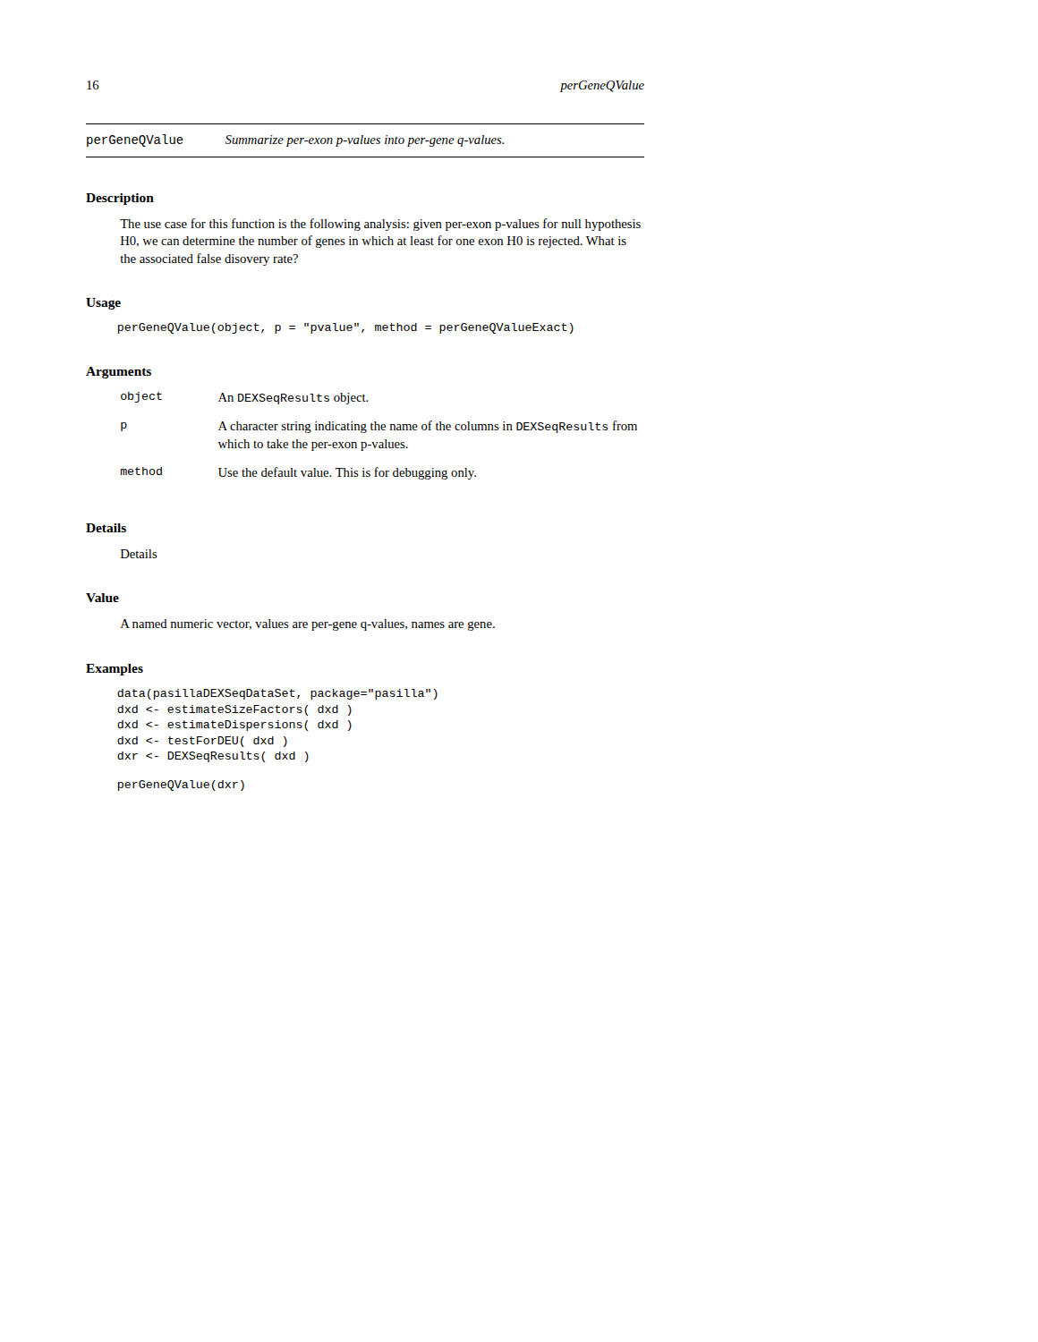16 perGeneQValue
| perGeneQValue | Summarize per-exon p-values into per-gene q-values. | |
Description
The use case for this function is the following analysis: given per-exon p-values for null hypothesis H0, we can determine the number of genes in which at least for one exon H0 is rejected. What is the associated false disovery rate?
Usage
perGeneQValue(object, p = "pvalue", method = perGeneQValueExact)
Arguments
| object | An DEXSeqResults object. |
| p | A character string indicating the name of the columns in DEXSeqResults from which to take the per-exon p-values. |
| method | Use the default value. This is for debugging only. |
Details
Details
Value
A named numeric vector, values are per-gene q-values, names are gene.
Examples
data(pasillaDEXSeqDataSet, package="pasilla")
dxd <- estimateSizeFactors( dxd )
dxd <- estimateDispersions( dxd )
dxd <- testForDEU( dxd )
dxr <- DEXSeqResults( dxd )
perGeneQValue(dxr)